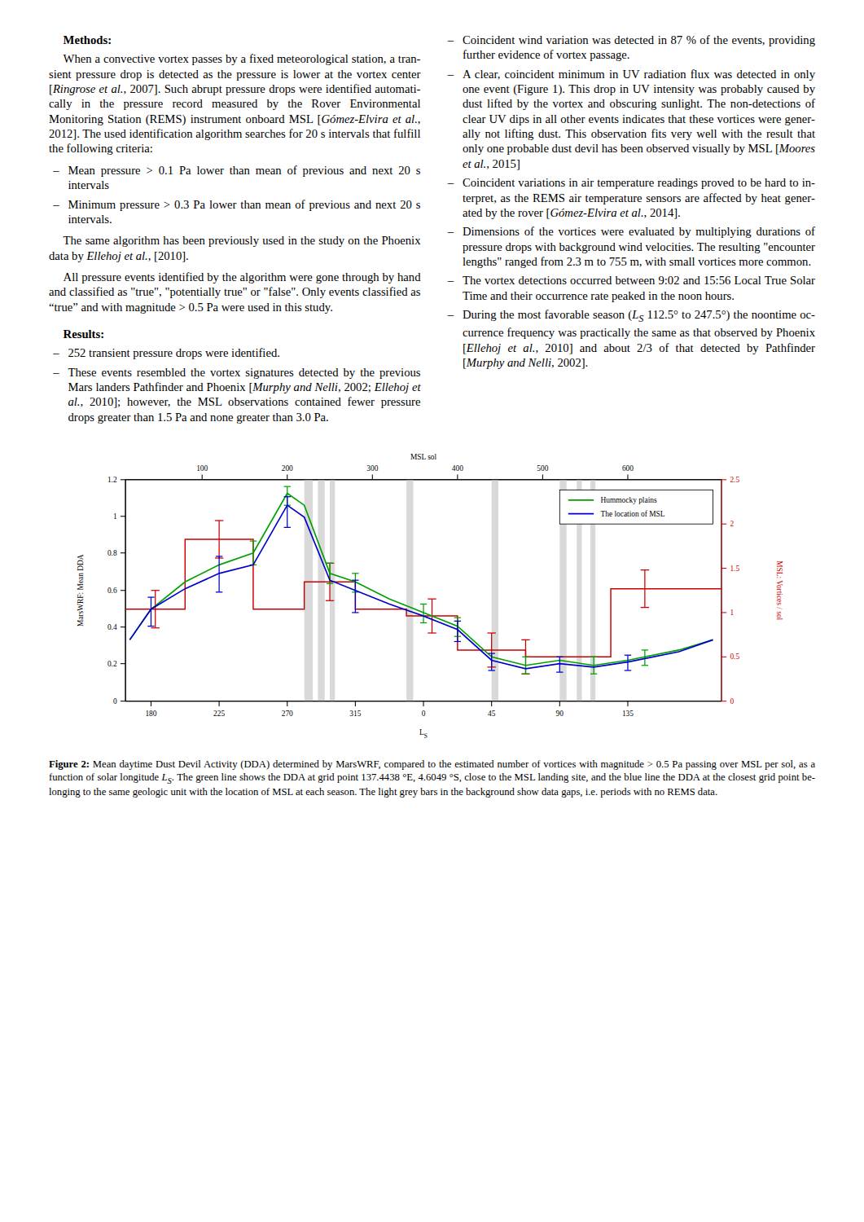Methods:
When a convective vortex passes by a fixed meteorological station, a transient pressure drop is detected as the pressure is lower at the vortex center [Ringrose et al., 2007]. Such abrupt pressure drops were identified automatically in the pressure record measured by the Rover Environmental Monitoring Station (REMS) instrument onboard MSL [Gómez-Elvira et al., 2012]. The used identification algorithm searches for 20 s intervals that fulfill the following criteria:
Mean pressure > 0.1 Pa lower than mean of previous and next 20 s intervals
Minimum pressure > 0.3 Pa lower than mean of previous and next 20 s intervals.
The same algorithm has been previously used in the study on the Phoenix data by Ellehoj et al., [2010].
All pressure events identified by the algorithm were gone through by hand and classified as "true", "potentially true" or "false". Only events classified as “true” and with magnitude > 0.5 Pa were used in this study.
Results:
252 transient pressure drops were identified.
These events resembled the vortex signatures detected by the previous Mars landers Pathfinder and Phoenix [Murphy and Nelli, 2002; Ellehoj et al., 2010]; however, the MSL observations contained fewer pressure drops greater than 1.5 Pa and none greater than 3.0 Pa.
Coincident wind variation was detected in 87 % of the events, providing further evidence of vortex passage.
A clear, coincident minimum in UV radiation flux was detected in only one event (Figure 1). This drop in UV intensity was probably caused by dust lifted by the vortex and obscuring sunlight. The non-detections of clear UV dips in all other events indicates that these vortices were generally not lifting dust. This observation fits very well with the result that only one probable dust devil has been observed visually by MSL [Moores et al., 2015]
Coincident variations in air temperature readings proved to be hard to interpret, as the REMS air temperature sensors are affected by heat generated by the rover [Gómez-Elvira et al., 2014].
Dimensions of the vortices were evaluated by multiplying durations of pressure drops with background wind velocities. The resulting "encounter lengths" ranged from 2.3 m to 755 m, with small vortices more common.
The vortex detections occurred between 9:02 and 15:56 Local True Solar Time and their occurrence rate peaked in the noon hours.
During the most favorable season (LS 112.5° to 247.5°) the noontime occurrence frequency was practically the same as that observed by Phoenix [Ellehoj et al., 2010] and about 2/3 of that detected by Pathfinder [Murphy and Nelli, 2002].
MSL sol 100 200 300 400 500 600 0 0.2 0.4 0.6 0.8 1 1.2 MarsWRF: Mean DDA 0 0.5 1 1.5 2 2.5 MSL: Vortices / sol 180 225 270 315 0 45 90 135 LS Hummocky plains The location of MSL
Figure 2: Mean daytime Dust Devil Activity (DDA) determined by MarsWRF, compared to the estimated number of vortices with magnitude > 0.5 Pa passing over MSL per sol, as a function of solar longitude LS. The green line shows the DDA at grid point 137.4438 °E, 4.6049 °S, close to the MSL landing site, and the blue line the DDA at the closest grid point belonging to the same geologic unit with the location of MSL at each season. The light grey bars in the background show data gaps, i.e. periods with no REMS data.